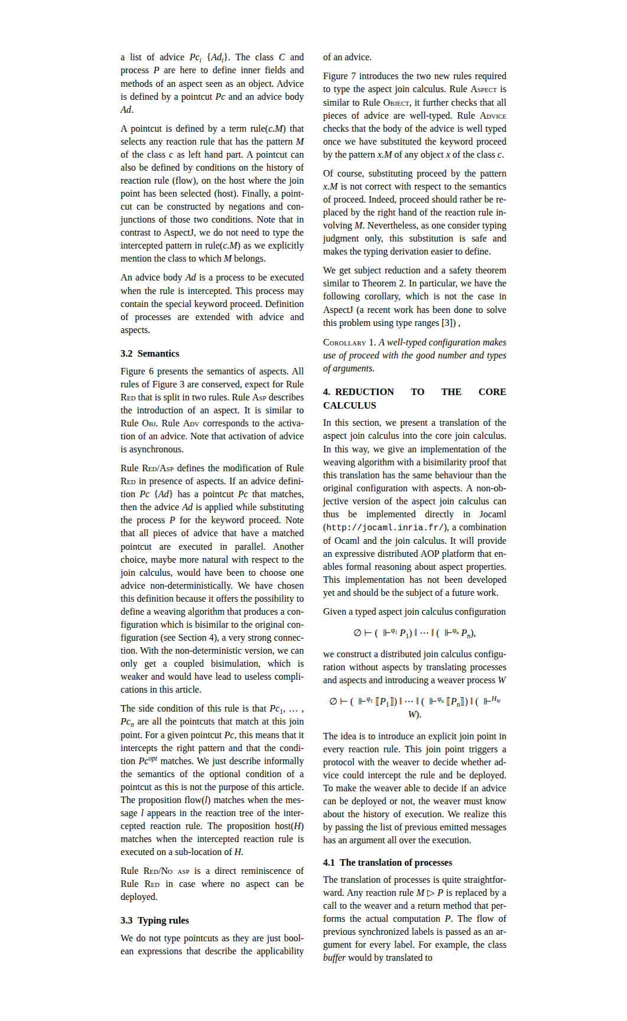a list of advice Pci {Adi}. The class C and process P are here to define inner fields and methods of an aspect seen as an object. Advice is defined by a pointcut Pc and an advice body Ad.
A pointcut is defined by a term rule(c.M) that selects any reaction rule that has the pattern M of the class c as left hand part. A pointcut can also be defined by conditions on the history of reaction rule (flow), on the host where the join point has been selected (host). Finally, a pointcut can be constructed by negations and conjunctions of those two conditions. Note that in contrast to AspectJ, we do not need to type the intercepted pattern in rule(c.M) as we explicitly mention the class to which M belongs.
An advice body Ad is a process to be executed when the rule is intercepted. This process may contain the special keyword proceed. Definition of processes are extended with advice and aspects.
3.2 Semantics
Figure 6 presents the semantics of aspects. All rules of Figure 3 are conserved, expect for Rule Red that is split in two rules. Rule Asp describes the introduction of an aspect. It is similar to Rule Obj. Rule Adv corresponds to the activation of an advice. Note that activation of advice is asynchronous.
Rule Red/Asp defines the modification of Rule Red in presence of aspects. If an advice definition Pc {Ad} has a pointcut Pc that matches, then the advice Ad is applied while substituting the process P for the keyword proceed. Note that all pieces of advice that have a matched pointcut are executed in parallel. Another choice, maybe more natural with respect to the join calculus, would have been to choose one advice non-deterministically. We have chosen this definition because it offers the possibility to define a weaving algorithm that produces a configuration which is bisimilar to the original configuration (see Section 4), a very strong connection. With the non-deterministic version, we can only get a coupled bisimulation, which is weaker and would have lead to useless complications in this article.
The side condition of this rule is that Pc1, … , Pcn are all the pointcuts that match at this join point. For a given pointcut Pc, this means that it intercepts the right pattern and that the condition Pcopt matches. We just describe informally the semantics of the optional condition of a pointcut as this is not the purpose of this article. The proposition flow(l) matches when the message l appears in the reaction tree of the intercepted reaction rule. The proposition host(H) matches when the intercepted reaction rule is executed on a sub-location of H.
Rule Red/No asp is a direct reminiscence of Rule Red in case where no aspect can be deployed.
3.3 Typing rules
We do not type pointcuts as they are just boolean expressions that describe the applicability of an advice.
Figure 7 introduces the two new rules required to type the aspect join calculus. Rule Aspect is similar to Rule Object, it further checks that all pieces of advice are well-typed. Rule Advice checks that the body of the advice is well typed once we have substituted the keyword proceed by the pattern x.M of any object x of the class c.
Of course, substituting proceed by the pattern x.M is not correct with respect to the semantics of proceed. Indeed, proceed should rather be replaced by the right hand of the reaction rule involving M. Nevertheless, as one consider typing judgment only, this substitution is safe and makes the typing derivation easier to define.
We get subject reduction and a safety theorem similar to Theorem 2. In particular, we have the following corollary, which is not the case in AspectJ (a recent work has been done to solve this problem using type ranges [3]) ,
Corollary 1. A well-typed configuration makes use of proceed with the good number and types of arguments.
4. REDUCTION TO THE CORE CALCULUS
In this section, we present a translation of the aspect join calculus into the core join calculus. In this way, we give an implementation of the weaving algorithm with a bisimilarity proof that this translation has the same behaviour than the original configuration with aspects. A non-objective version of the aspect join calculus can thus be implemented directly in Jocaml (http://jocaml.inria.fr/), a combination of Ocaml and the join calculus. It will provide an expressive distributed AOP platform that enables formal reasoning about aspect properties. This implementation has not been developed yet and should be the subject of a future work.
Given a typed aspect join calculus configuration
∅ ⊢ ( ⊩φ1 P1) ‖ ⋯ ‖ ( ⊩φn Pn),
we construct a distributed join calculus configuration without aspects by translating processes and aspects and introducing a weaver process W
∅ ⊢ ( ⊩φ1 ⟦P1⟧) ‖ ⋯ ‖ ( ⊩φn ⟦Pn⟧) ‖ ( ⊩HW W).
The idea is to introduce an explicit join point in every reaction rule. This join point triggers a protocol with the weaver to decide whether advice could intercept the rule and be deployed. To make the weaver able to decide if an advice can be deployed or not, the weaver must know about the history of execution. We realize this by passing the list of previous emitted messages has an argument all over the execution.
4.1 The translation of processes
The translation of processes is quite straightforward. Any reaction rule M ▷ P is replaced by a call to the weaver and a return method that performs the actual computation P. The flow of previous synchronized labels is passed as an argument for every label. For example, the class buffer would by translated to